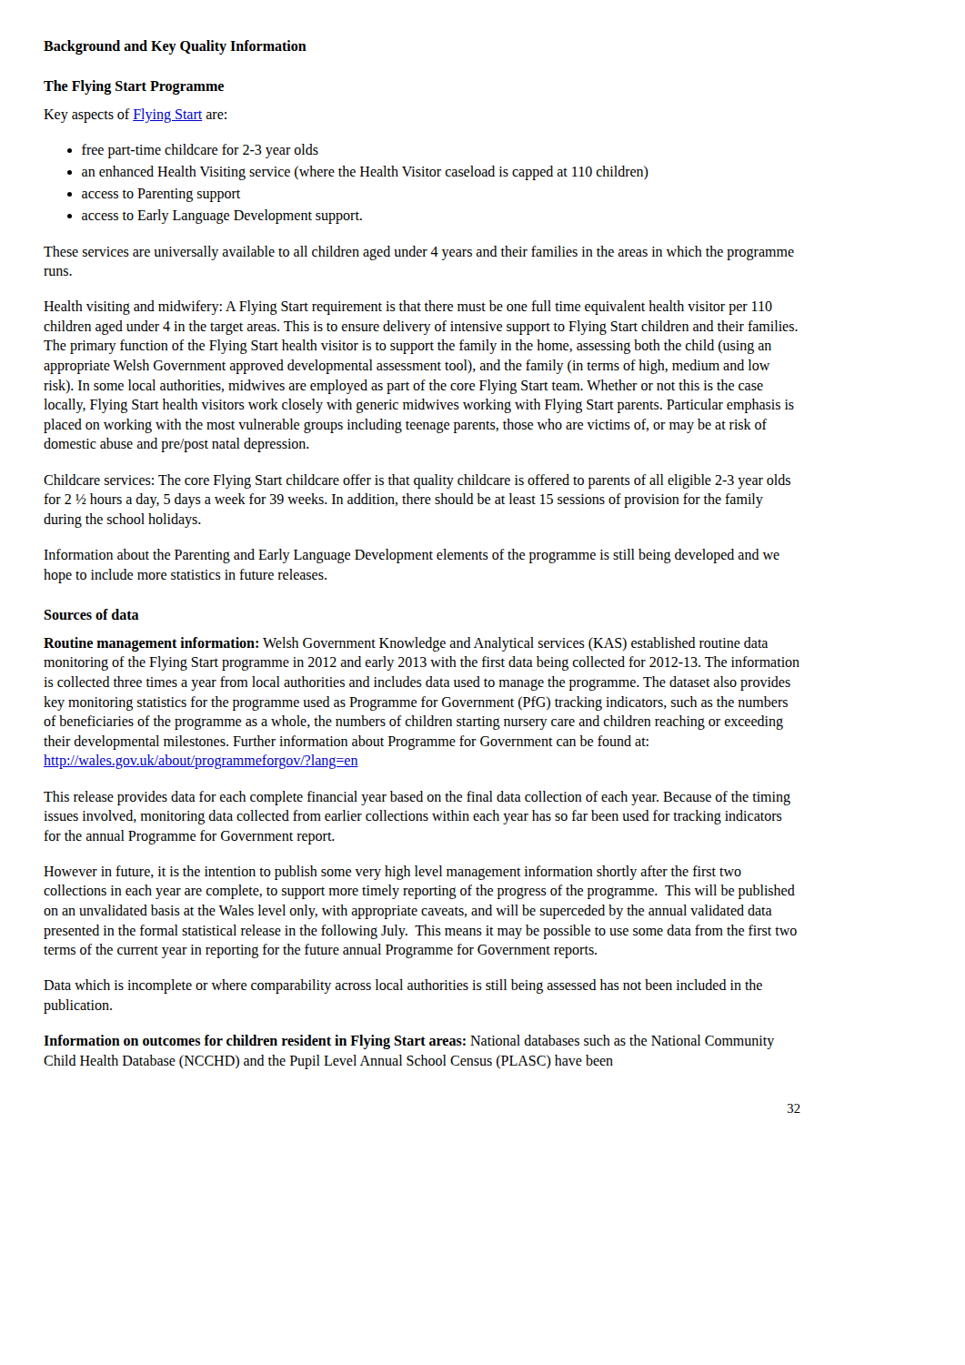Background and Key Quality Information
The Flying Start Programme
Key aspects of Flying Start are:
free part-time childcare for 2-3 year olds
an enhanced Health Visiting service (where the Health Visitor caseload is capped at 110 children)
access to Parenting support
access to Early Language Development support.
These services are universally available to all children aged under 4 years and their families in the areas in which the programme runs.
Health visiting and midwifery: A Flying Start requirement is that there must be one full time equivalent health visitor per 110 children aged under 4 in the target areas. This is to ensure delivery of intensive support to Flying Start children and their families. The primary function of the Flying Start health visitor is to support the family in the home, assessing both the child (using an appropriate Welsh Government approved developmental assessment tool), and the family (in terms of high, medium and low risk). In some local authorities, midwives are employed as part of the core Flying Start team. Whether or not this is the case locally, Flying Start health visitors work closely with generic midwives working with Flying Start parents. Particular emphasis is placed on working with the most vulnerable groups including teenage parents, those who are victims of, or may be at risk of domestic abuse and pre/post natal depression.
Childcare services: The core Flying Start childcare offer is that quality childcare is offered to parents of all eligible 2-3 year olds for 2 ½ hours a day, 5 days a week for 39 weeks. In addition, there should be at least 15 sessions of provision for the family during the school holidays.
Information about the Parenting and Early Language Development elements of the programme is still being developed and we hope to include more statistics in future releases.
Sources of data
Routine management information: Welsh Government Knowledge and Analytical services (KAS) established routine data monitoring of the Flying Start programme in 2012 and early 2013 with the first data being collected for 2012-13. The information is collected three times a year from local authorities and includes data used to manage the programme. The dataset also provides key monitoring statistics for the programme used as Programme for Government (PfG) tracking indicators, such as the numbers of beneficiaries of the programme as a whole, the numbers of children starting nursery care and children reaching or exceeding their developmental milestones. Further information about Programme for Government can be found at: http://wales.gov.uk/about/programmeforgov/?lang=en
This release provides data for each complete financial year based on the final data collection of each year. Because of the timing issues involved, monitoring data collected from earlier collections within each year has so far been used for tracking indicators for the annual Programme for Government report.
However in future, it is the intention to publish some very high level management information shortly after the first two collections in each year are complete, to support more timely reporting of the progress of the programme. This will be published on an unvalidated basis at the Wales level only, with appropriate caveats, and will be superceded by the annual validated data presented in the formal statistical release in the following July. This means it may be possible to use some data from the first two terms of the current year in reporting for the future annual Programme for Government reports.
Data which is incomplete or where comparability across local authorities is still being assessed has not been included in the publication.
Information on outcomes for children resident in Flying Start areas: National databases such as the National Community Child Health Database (NCCHD) and the Pupil Level Annual School Census (PLASC) have been
32